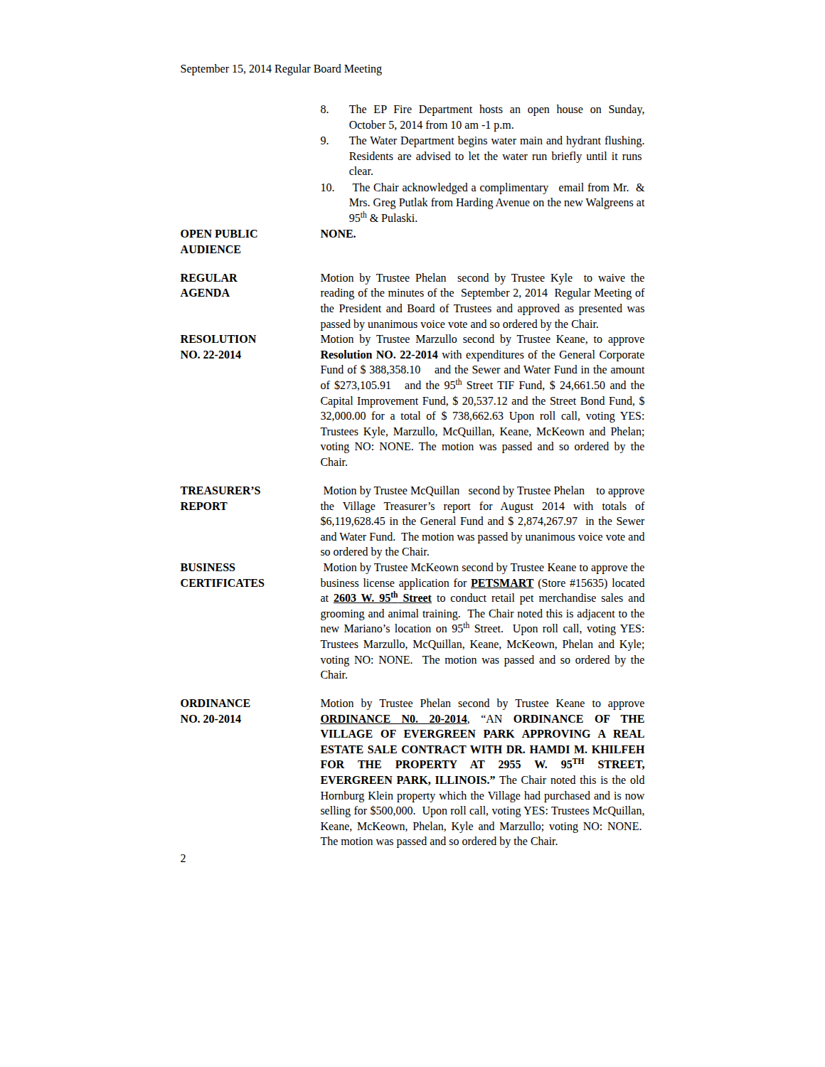September 15, 2014 Regular Board Meeting
8. The EP Fire Department hosts an open house on Sunday, October 5, 2014 from 10 am -1 p.m.
9. The Water Department begins water main and hydrant flushing. Residents are advised to let the water run briefly until it runs clear.
10. The Chair acknowledged a complimentary email from Mr. & Mrs. Greg Putlak from Harding Avenue on the new Walgreens at 95th & Pulaski.
| Open Public Audience | NONE. |
| Regular Agenda | Motion by Trustee Phelan second by Trustee Kyle to waive the reading of the minutes of the September 2, 2014 Regular Meeting of the President and Board of Trustees and approved as presented was passed by unanimous voice vote and so ordered by the Chair. |
| Resolution No. 22-2014 | Motion by Trustee Marzullo second by Trustee Keane, to approve Resolution NO. 22-2014 with expenditures of the General Corporate Fund of $ 388,358.10 and the Sewer and Water Fund in the amount of $273,105.91 and the 95 th Street TIF Fund, $ 24,661.50 and the Capital Improvement Fund, $ 20,537.12 and the Street Bond Fund, $ 32,000.00 for a total of $ 738,662.63 Upon roll call, voting YES: Trustees Kyle, Marzullo, McQuillan, Keane, McKeown and Phelan; voting NO: NONE. The motion was passed and so ordered by the Chair. |
| Treasurer’s Report | Motion by Trustee McQuillan second by Trustee Phelan to approve the Village Treasurer’s report for August 2014 with totals of $6,119,628.45 in the General Fund and $ 2,874,267.97 in the Sewer and Water Fund. The motion was passed by unanimous voice vote and so ordered by the Chair. |
| Business Certificates | Motion by Trustee McKeown second by Trustee Keane to approve the business license application for PETSMART (Store #15635) located at 2603 W. 95 th Street to conduct retail pet merchandise sales and grooming and animal training. The Chair noted this is adjacent to the new Mariano’s location on 95 th Street. Upon roll call, voting YES: Trustees Marzullo, McQuillan, Keane, McKeown, Phelan and Kyle; voting NO: NONE. The motion was passed and so ordered by the Chair. |
| Ordinance No. 20-2014 | Motion by Trustee Phelan second by Trustee Keane to approve ORDINANCE N0. 20-2014 , “AN ORDINANCE OF THE VILLAGE OF EVERGREEN PARK APPROVING A REAL ESTATE SALE CONTRACT WITH DR. HAMDI M. KHILFEH FOR THE PROPERTY AT 2955 W. 95 TH STREET, EVERGREEN PARK, ILLINOIS.” The Chair noted this is the old Hornburg Klein property which the Village had purchased and is now selling for $500,000. Upon roll call, voting YES: Trustees McQuillan, Keane, McKeown, Phelan, Kyle and Marzullo; voting NO: NONE. The motion was passed and so ordered by the Chair. |
2